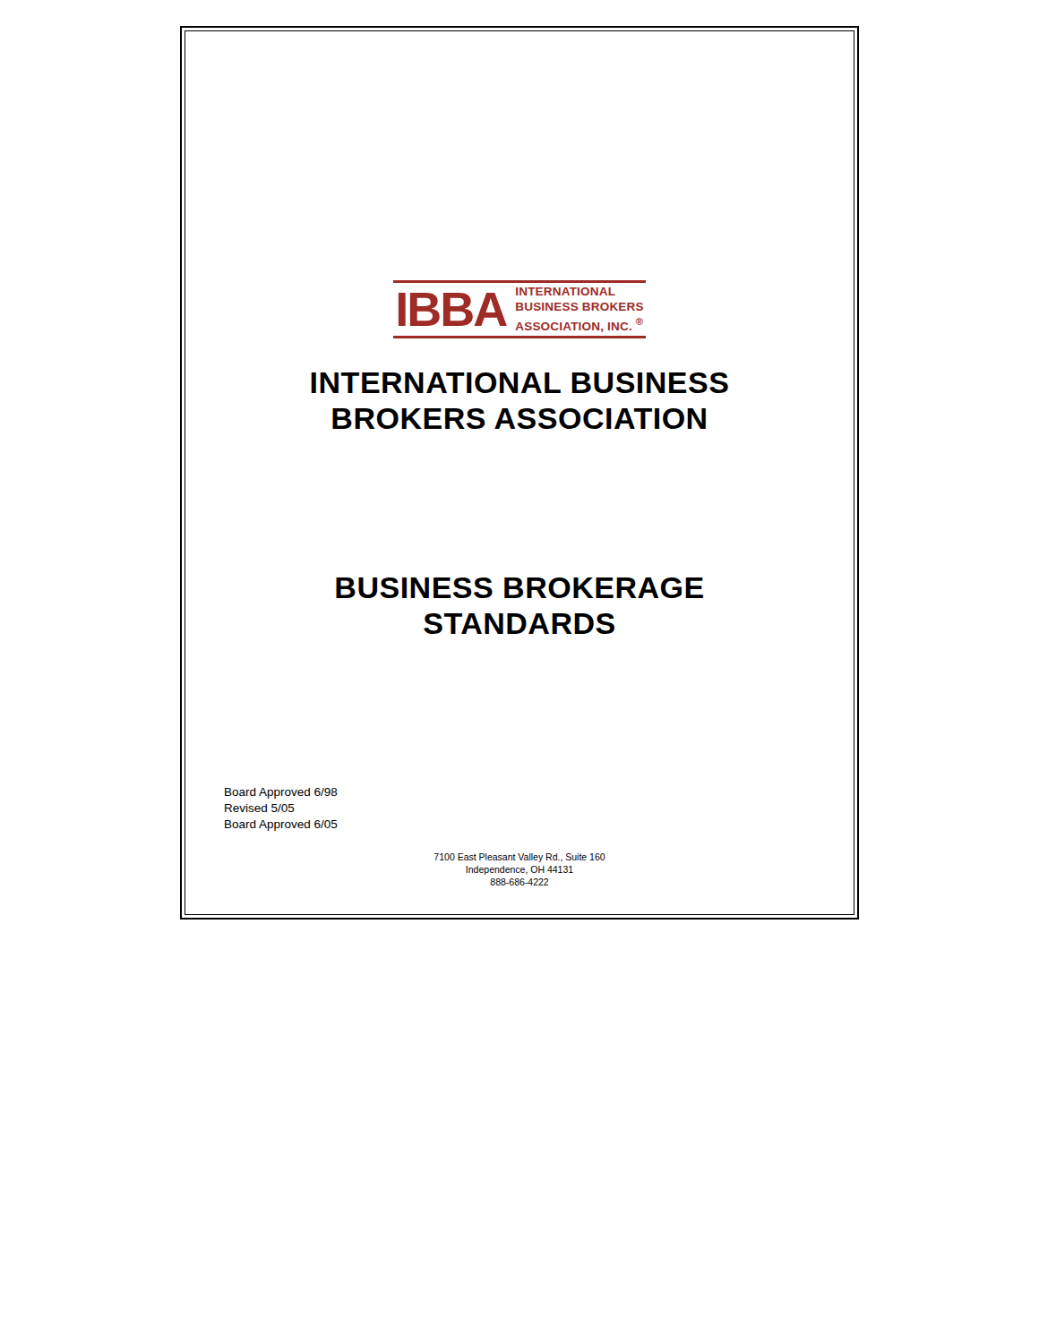IBBA
INTERNATIONAL
BUSINESS BROKERS
ASSOCIATION, INC. ®
INTERNATIONAL BUSINESS
BROKERS ASSOCIATION
BUSINESS BROKERAGE
STANDARDS
Board Approved 6/98
Revised 5/05
Board Approved 6/05
7100 East Pleasant Valley Rd., Suite 160
Independence, OH 44131
888-686-4222